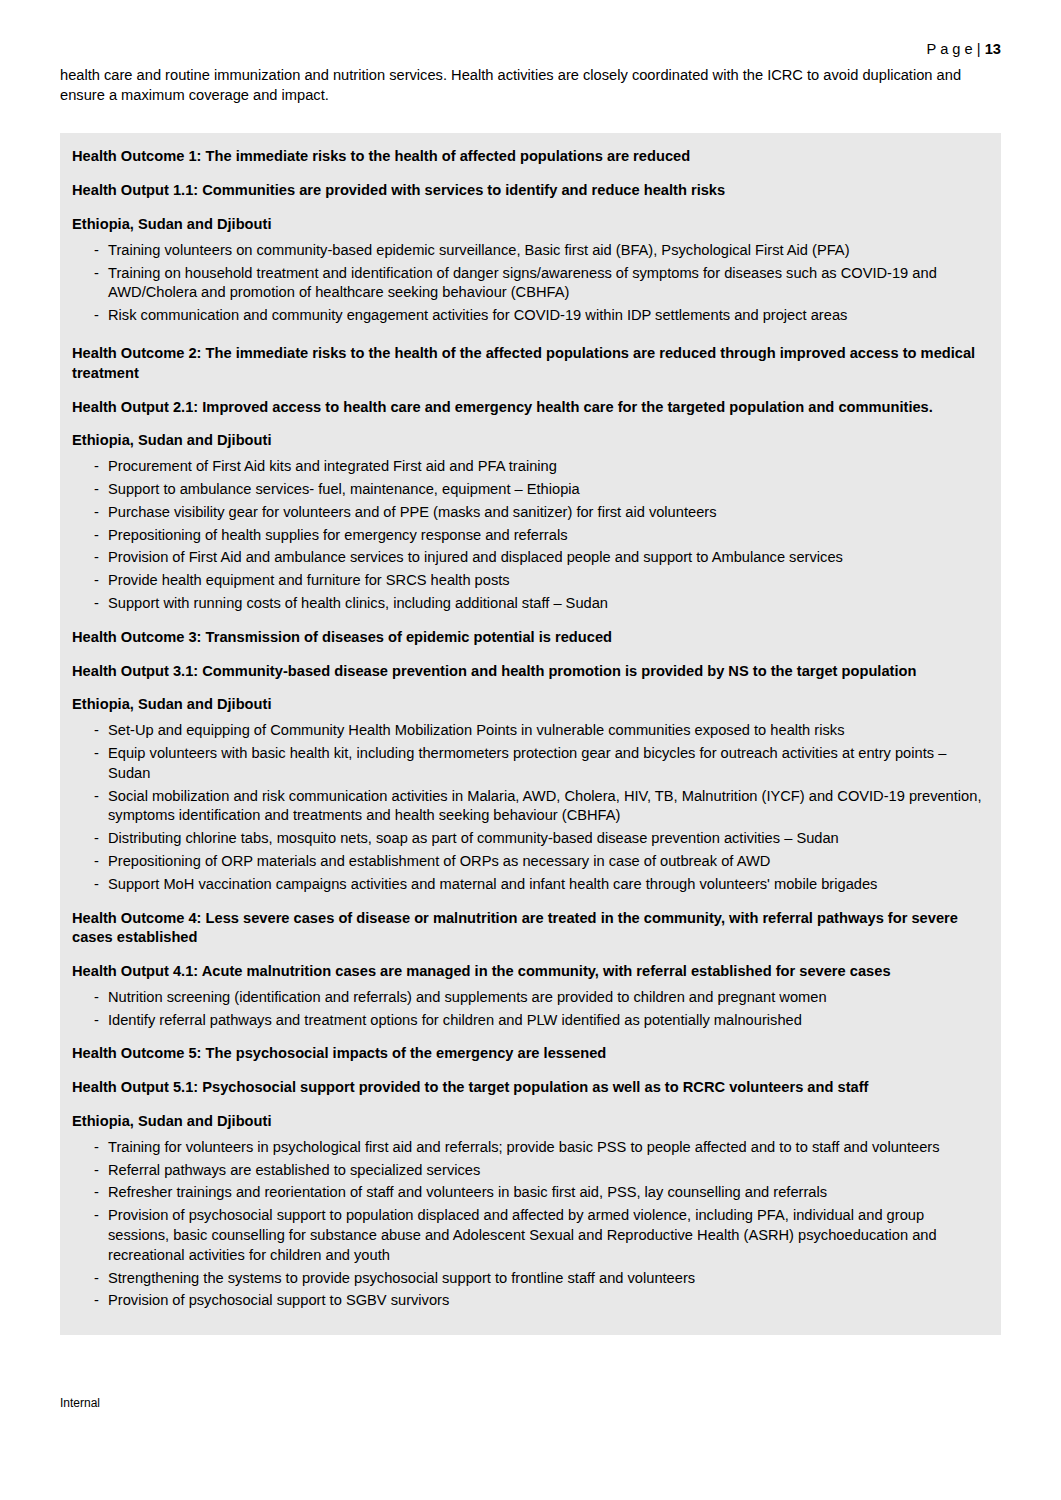P a g e | 13
health care and routine immunization and nutrition services. Health activities are closely coordinated with the ICRC to avoid duplication and ensure a maximum coverage and impact.
Health Outcome 1: The immediate risks to the health of affected populations are reduced
Health Output 1.1: Communities are provided with services to identify and reduce health risks
Ethiopia, Sudan and Djibouti
Training volunteers on community-based epidemic surveillance, Basic first aid (BFA), Psychological First Aid (PFA)
Training on household treatment and identification of danger signs/awareness of symptoms for diseases such as COVID-19 and AWD/Cholera and promotion of healthcare seeking behaviour (CBHFA)
Risk communication and community engagement activities for COVID-19 within IDP settlements and project areas
Health Outcome 2: The immediate risks to the health of the affected populations are reduced through improved access to medical treatment
Health Output 2.1: Improved access to health care and emergency health care for the targeted population and communities.
Ethiopia, Sudan and Djibouti
Procurement of First Aid kits and integrated First aid and PFA training
Support to ambulance services- fuel, maintenance, equipment – Ethiopia
Purchase visibility gear for volunteers and of PPE (masks and sanitizer) for first aid volunteers
Prepositioning of health supplies for emergency response and referrals
Provision of First Aid and ambulance services to injured and displaced people and support to Ambulance services
Provide health equipment and furniture for SRCS health posts
Support with running costs of health clinics, including additional staff – Sudan
Health Outcome 3: Transmission of diseases of epidemic potential is reduced
Health Output 3.1: Community-based disease prevention and health promotion is provided by NS to the target population
Ethiopia, Sudan and Djibouti
Set-Up and equipping of Community Health Mobilization Points in vulnerable communities exposed to health risks
Equip volunteers with basic health kit, including thermometers protection gear and bicycles for outreach activities at entry points – Sudan
Social mobilization and risk communication activities in Malaria, AWD, Cholera, HIV, TB, Malnutrition (IYCF) and COVID-19 prevention, symptoms identification and treatments and health seeking behaviour (CBHFA)
Distributing chlorine tabs, mosquito nets, soap as part of community-based disease prevention activities – Sudan
Prepositioning of ORP materials and establishment of ORPs as necessary in case of outbreak of AWD
Support MoH vaccination campaigns activities and maternal and infant health care through volunteers' mobile brigades
Health Outcome 4: Less severe cases of disease or malnutrition are treated in the community, with referral pathways for severe cases established
Health Output 4.1: Acute malnutrition cases are managed in the community, with referral established for severe cases
Nutrition screening (identification and referrals) and supplements are provided to children and pregnant women
Identify referral pathways and treatment options for children and PLW identified as potentially malnourished
Health Outcome 5: The psychosocial impacts of the emergency are lessened
Health Output 5.1: Psychosocial support provided to the target population as well as to RCRC volunteers and staff
Ethiopia, Sudan and Djibouti
Training for volunteers in psychological first aid and referrals; provide basic PSS to people affected and to to staff and volunteers
Referral pathways are established to specialized services
Refresher trainings and reorientation of staff and volunteers in basic first aid, PSS, lay counselling and referrals
Provision of psychosocial support to population displaced and affected by armed violence, including PFA, individual and group sessions, basic counselling for substance abuse and Adolescent Sexual and Reproductive Health (ASRH) psychoeducation and recreational activities for children and youth
Strengthening the systems to provide psychosocial support to frontline staff and volunteers
Provision of psychosocial support to SGBV survivors
Internal